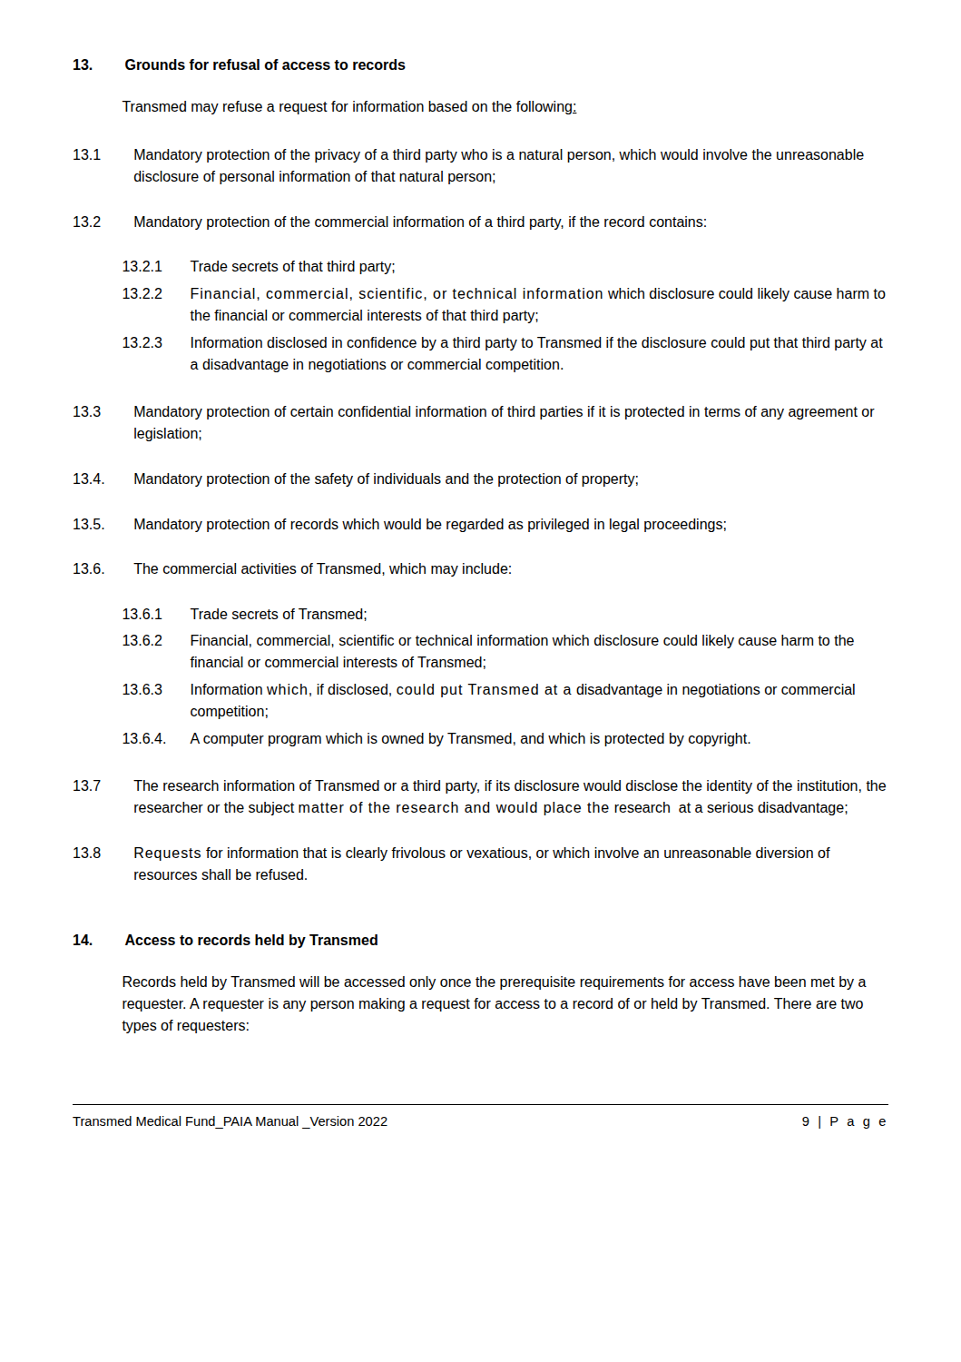13. Grounds for refusal of access to records
Transmed may refuse a request for information based on the following:
13.1
Mandatory protection of the privacy of a third party who is a natural person, which would involve the unreasonable disclosure of personal information of that natural person;
13.2
Mandatory protection of the commercial information of a third party, if the record contains:
13.2.1
Trade secrets of that third party;
13.2.2
Financial, commercial, scientific, or technical information which disclosure could likely cause harm to the financial or commercial interests of that third party;
13.2.3
Information disclosed in confidence by a third party to Transmed if the disclosure could put that third party at a disadvantage in negotiations or commercial competition.
13.3
Mandatory protection of certain confidential information of third parties if it is protected in terms of any agreement or legislation;
13.4.
Mandatory protection of the safety of individuals and the protection of property;
13.5.
Mandatory protection of records which would be regarded as privileged in legal proceedings;
13.6.
The commercial activities of Transmed, which may include:
13.6.1
Trade secrets of Transmed;
13.6.2
Financial, commercial, scientific or technical information which disclosure could likely cause harm to the financial or commercial interests of Transmed;
13.6.3
Information which, if disclosed, could put Transmed at a disadvantage in negotiations or commercial competition;
13.6.4.
A computer program which is owned by Transmed, and which is protected by copyright.
13.7
The research information of Transmed or a third party, if its disclosure would disclose the identity of the institution, the researcher or the subject matter of the research and would place the research at a serious disadvantage;
13.8
Requests for information that is clearly frivolous or vexatious, or which involve an unreasonable diversion of resources shall be refused.
14. Access to records held by Transmed
Records held by Transmed will be accessed only once the prerequisite requirements for access have been met by a requester. A requester is any person making a request for access to a record of or held by Transmed. There are two types of requesters:
Transmed Medical Fund_PAIA Manual _Version 2022
9 | P a g e